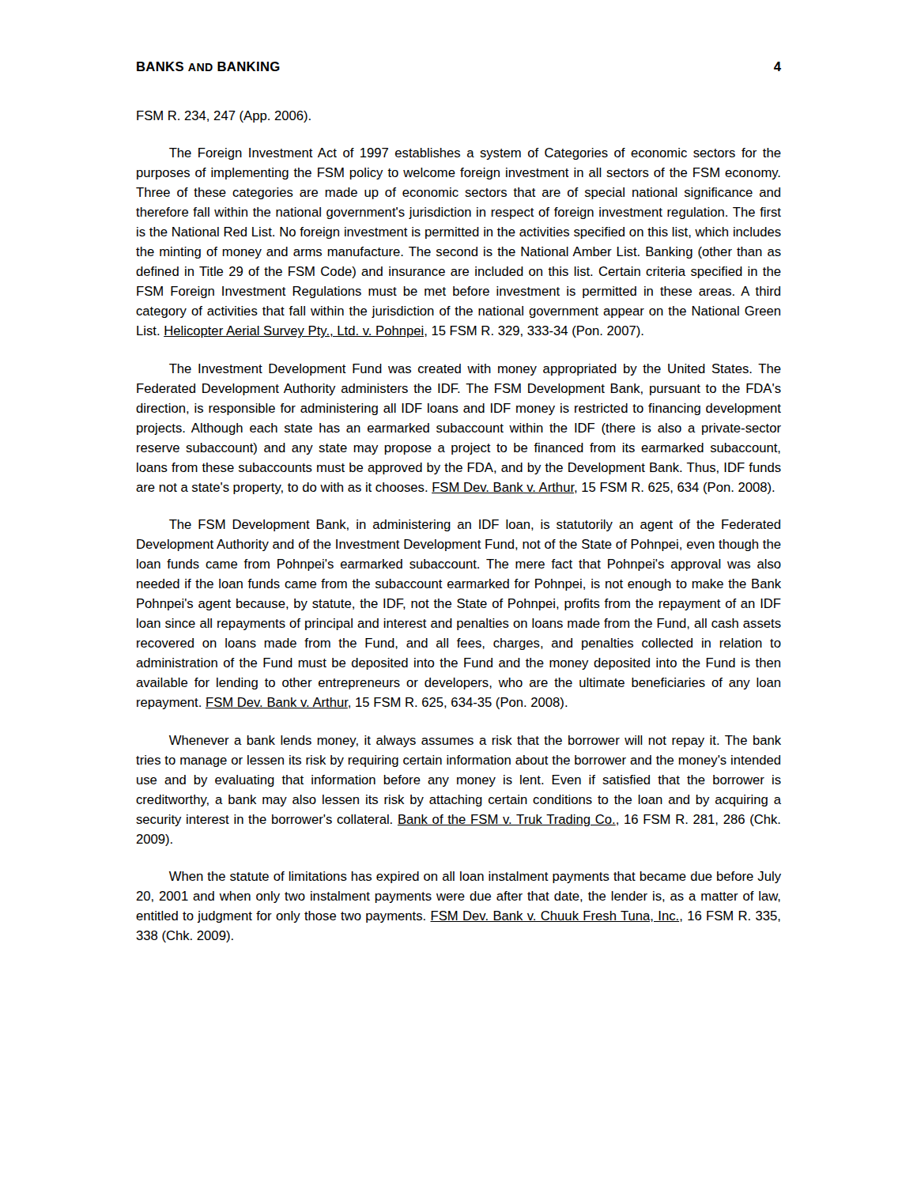BANKS AND BANKING 4
FSM R. 234, 247 (App. 2006).
The Foreign Investment Act of 1997 establishes a system of Categories of economic sectors for the purposes of implementing the FSM policy to welcome foreign investment in all sectors of the FSM economy. Three of these categories are made up of economic sectors that are of special national significance and therefore fall within the national government's jurisdiction in respect of foreign investment regulation. The first is the National Red List. No foreign investment is permitted in the activities specified on this list, which includes the minting of money and arms manufacture. The second is the National Amber List. Banking (other than as defined in Title 29 of the FSM Code) and insurance are included on this list. Certain criteria specified in the FSM Foreign Investment Regulations must be met before investment is permitted in these areas. A third category of activities that fall within the jurisdiction of the national government appear on the National Green List. Helicopter Aerial Survey Pty., Ltd. v. Pohnpei, 15 FSM R. 329, 333-34 (Pon. 2007).
The Investment Development Fund was created with money appropriated by the United States. The Federated Development Authority administers the IDF. The FSM Development Bank, pursuant to the FDA's direction, is responsible for administering all IDF loans and IDF money is restricted to financing development projects. Although each state has an earmarked subaccount within the IDF (there is also a private-sector reserve subaccount) and any state may propose a project to be financed from its earmarked subaccount, loans from these subaccounts must be approved by the FDA, and by the Development Bank. Thus, IDF funds are not a state's property, to do with as it chooses. FSM Dev. Bank v. Arthur, 15 FSM R. 625, 634 (Pon. 2008).
The FSM Development Bank, in administering an IDF loan, is statutorily an agent of the Federated Development Authority and of the Investment Development Fund, not of the State of Pohnpei, even though the loan funds came from Pohnpei's earmarked subaccount. The mere fact that Pohnpei's approval was also needed if the loan funds came from the subaccount earmarked for Pohnpei, is not enough to make the Bank Pohnpei's agent because, by statute, the IDF, not the State of Pohnpei, profits from the repayment of an IDF loan since all repayments of principal and interest and penalties on loans made from the Fund, all cash assets recovered on loans made from the Fund, and all fees, charges, and penalties collected in relation to administration of the Fund must be deposited into the Fund and the money deposited into the Fund is then available for lending to other entrepreneurs or developers, who are the ultimate beneficiaries of any loan repayment. FSM Dev. Bank v. Arthur, 15 FSM R. 625, 634-35 (Pon. 2008).
Whenever a bank lends money, it always assumes a risk that the borrower will not repay it. The bank tries to manage or lessen its risk by requiring certain information about the borrower and the money's intended use and by evaluating that information before any money is lent. Even if satisfied that the borrower is creditworthy, a bank may also lessen its risk by attaching certain conditions to the loan and by acquiring a security interest in the borrower's collateral. Bank of the FSM v. Truk Trading Co., 16 FSM R. 281, 286 (Chk. 2009).
When the statute of limitations has expired on all loan instalment payments that became due before July 20, 2001 and when only two instalment payments were due after that date, the lender is, as a matter of law, entitled to judgment for only those two payments. FSM Dev. Bank v. Chuuk Fresh Tuna, Inc., 16 FSM R. 335, 338 (Chk. 2009).